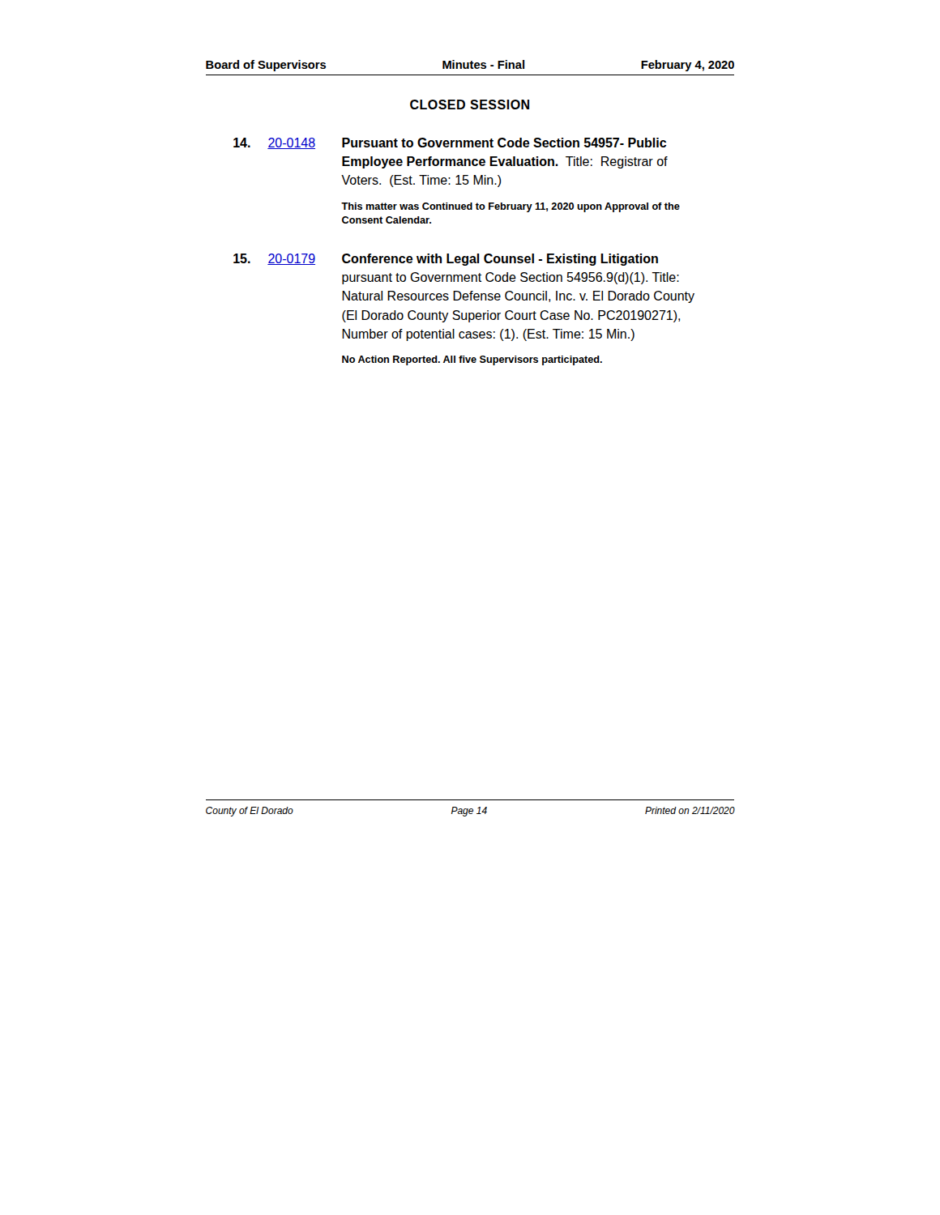Board of Supervisors
Minutes - Final
February 4, 2020
CLOSED SESSION
14.
20-0148
Pursuant to Government Code Section 54957- Public Employee Performance Evaluation. Title: Registrar of Voters. (Est. Time: 15 Min.)
This matter was Continued to February 11, 2020 upon Approval of the Consent Calendar.
15.
20-0179
Conference with Legal Counsel - Existing Litigation pursuant to Government Code Section 54956.9(d)(1). Title: Natural Resources Defense Council, Inc. v. El Dorado County (El Dorado County Superior Court Case No. PC20190271), Number of potential cases: (1). (Est. Time: 15 Min.)
No Action Reported. All five Supervisors participated.
County of El Dorado
Page 14
Printed on 2/11/2020